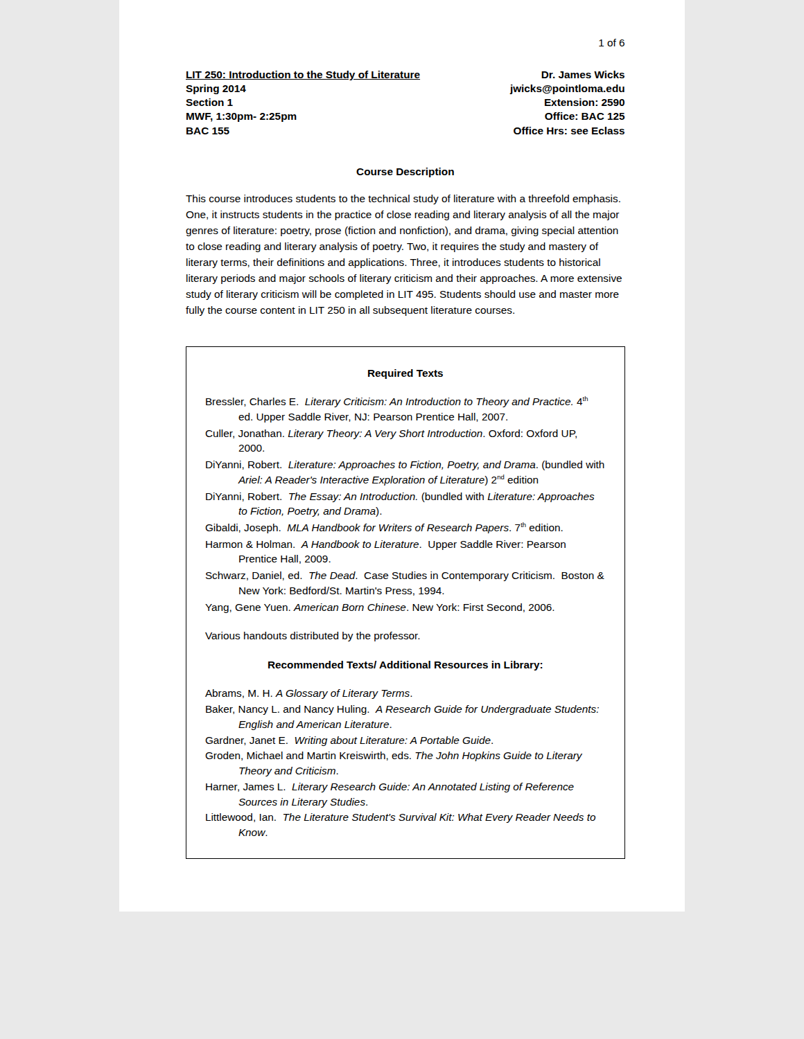1 of 6
| LIT 250: Introduction to the Study of Literature | Dr. James Wicks |
| Spring 2014 | jwicks@pointloma.edu |
| Section 1 | Extension: 2590 |
| MWF, 1:30pm- 2:25pm | Office: BAC 125 |
| BAC 155 | Office Hrs: see Eclass |
Course Description
This course introduces students to the technical study of literature with a threefold emphasis. One, it instructs students in the practice of close reading and literary analysis of all the major genres of literature: poetry, prose (fiction and nonfiction), and drama, giving special attention to close reading and literary analysis of poetry. Two, it requires the study and mastery of literary terms, their definitions and applications. Three, it introduces students to historical literary periods and major schools of literary criticism and their approaches. A more extensive study of literary criticism will be completed in LIT 495. Students should use and master more fully the course content in LIT 250 in all subsequent literature courses.
Required Texts
Bressler, Charles E. Literary Criticism: An Introduction to Theory and Practice. 4th ed. Upper Saddle River, NJ: Pearson Prentice Hall, 2007.
Culler, Jonathan. Literary Theory: A Very Short Introduction. Oxford: Oxford UP, 2000.
DiYanni, Robert. Literature: Approaches to Fiction, Poetry, and Drama. (bundled with Ariel: A Reader's Interactive Exploration of Literature) 2nd edition
DiYanni, Robert. The Essay: An Introduction. (bundled with Literature: Approaches to Fiction, Poetry, and Drama).
Gibaldi, Joseph. MLA Handbook for Writers of Research Papers. 7th edition.
Harmon & Holman. A Handbook to Literature. Upper Saddle River: Pearson Prentice Hall, 2009.
Schwarz, Daniel, ed. The Dead. Case Studies in Contemporary Criticism. Boston & New York: Bedford/St. Martin's Press, 1994.
Yang, Gene Yuen. American Born Chinese. New York: First Second, 2006.
Various handouts distributed by the professor.
Recommended Texts/ Additional Resources in Library:
Abrams, M. H. A Glossary of Literary Terms.
Baker, Nancy L. and Nancy Huling. A Research Guide for Undergraduate Students: English and American Literature.
Gardner, Janet E. Writing about Literature: A Portable Guide.
Groden, Michael and Martin Kreiswirth, eds. The John Hopkins Guide to Literary Theory and Criticism.
Harner, James L. Literary Research Guide: An Annotated Listing of Reference Sources in Literary Studies.
Littlewood, Ian. The Literature Student's Survival Kit: What Every Reader Needs to Know.